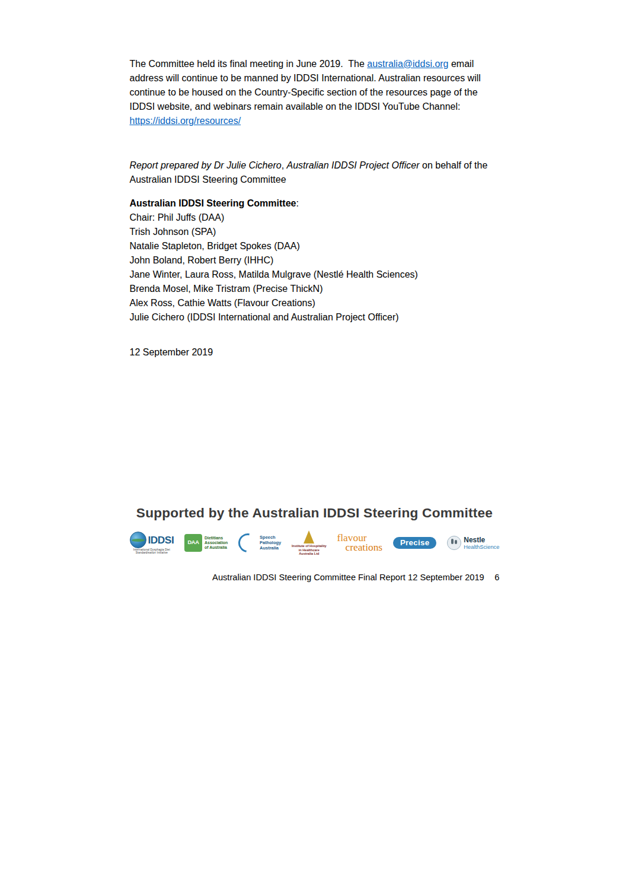The Committee held its final meeting in June 2019. The australia@iddsi.org email address will continue to be manned by IDDSI International. Australian resources will continue to be housed on the Country-Specific section of the resources page of the IDDSI website, and webinars remain available on the IDDSI YouTube Channel: https://iddsi.org/resources/
Report prepared by Dr Julie Cichero, Australian IDDSI Project Officer on behalf of the Australian IDDSI Steering Committee
Australian IDDSI Steering Committee:
Chair: Phil Juffs (DAA)
Trish Johnson (SPA)
Natalie Stapleton, Bridget Spokes (DAA)
John Boland, Robert Berry (IHHC)
Jane Winter, Laura Ross, Matilda Mulgrave (Nestlé Health Sciences)
Brenda Mosel, Mike Tristram (Precise ThickN)
Alex Ross, Cathie Watts (Flavour Creations)
Julie Cichero (IDDSI International and Australian Project Officer)
12 September 2019
Supported by the Australian IDDSI Steering Committee
IDDSI
International Dysphagia Diet
Standardisation Initiative
DAA
Dietitians
Association
of Australia
Speech
Pathology
Australia
Institute of Hospitality
in Healthcare
Australia Ltd
flavourcreations
Precise
Nestle HealthScience
Australian IDDSI Steering Committee Final Report 12 September 20196